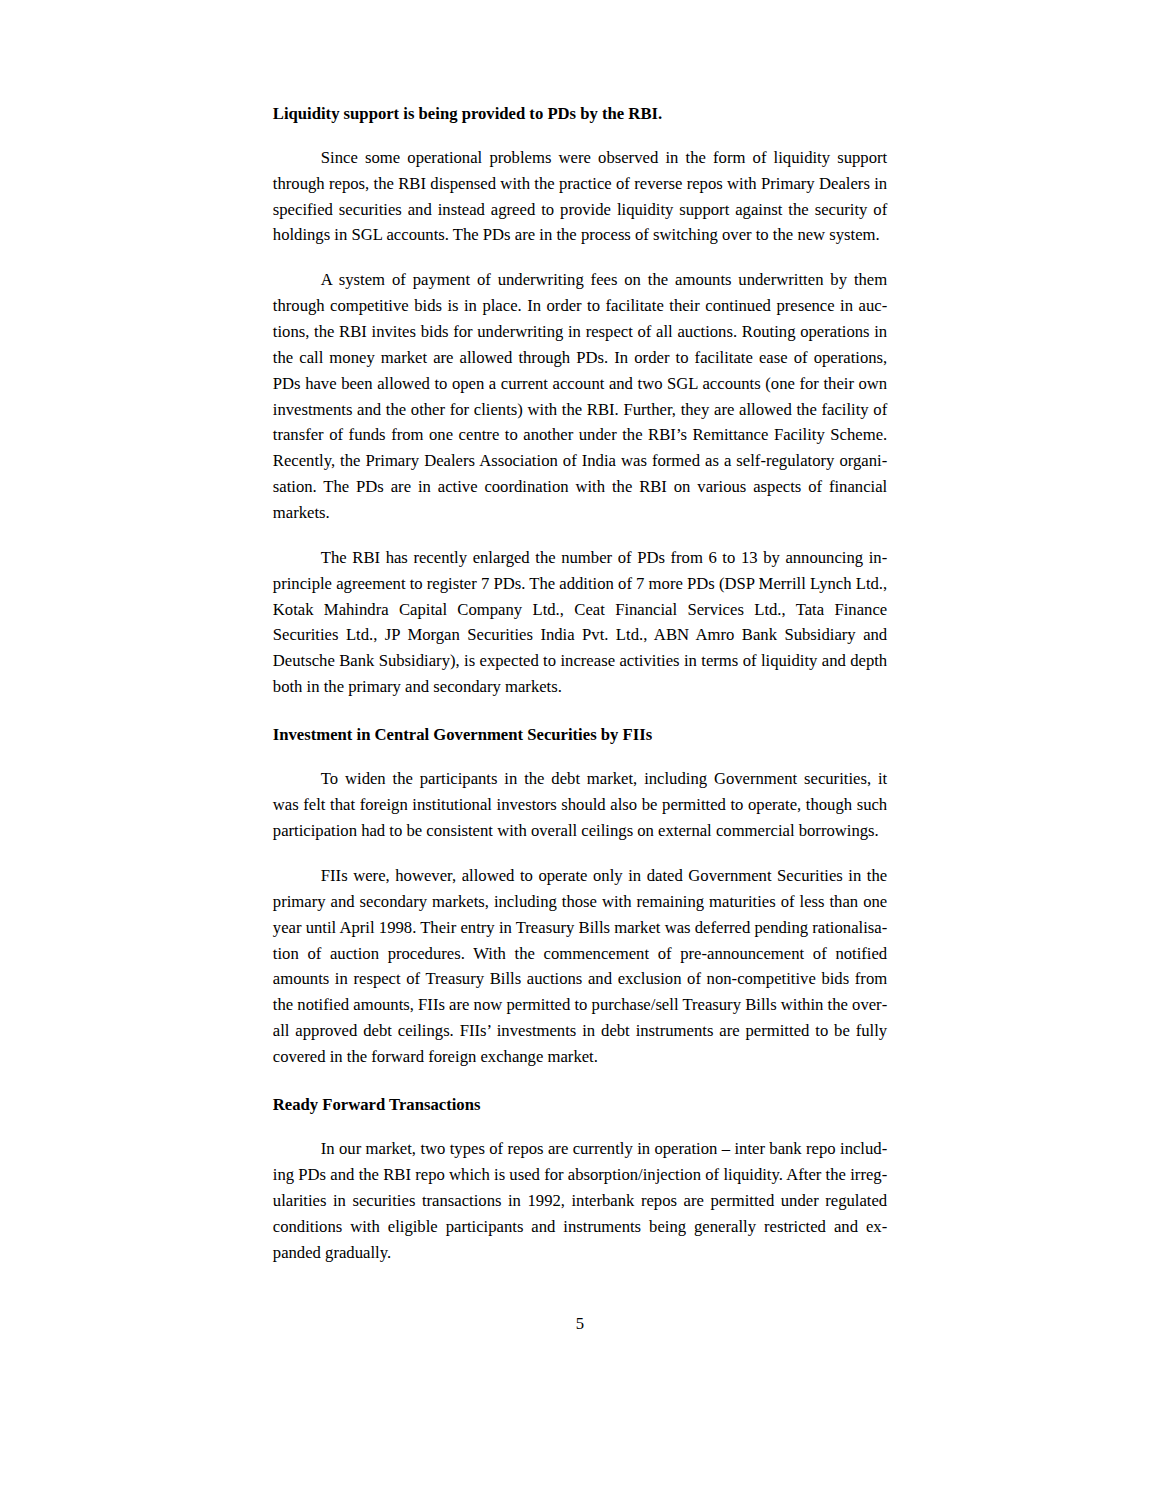Liquidity support is being provided to PDs by the RBI.
Since some operational problems were observed in the form of liquidity support through repos, the RBI dispensed with the practice of reverse repos with Primary Dealers in specified securities and instead agreed to provide liquidity support against the security of holdings in SGL accounts. The PDs are in the process of switching over to the new system.
A system of payment of underwriting fees on the amounts underwritten by them through competitive bids is in place. In order to facilitate their continued presence in auctions, the RBI invites bids for underwriting in respect of all auctions. Routing operations in the call money market are allowed through PDs. In order to facilitate ease of operations, PDs have been allowed to open a current account and two SGL accounts (one for their own investments and the other for clients) with the RBI. Further, they are allowed the facility of transfer of funds from one centre to another under the RBI’s Remittance Facility Scheme. Recently, the Primary Dealers Association of India was formed as a self-regulatory organisation. The PDs are in active coordination with the RBI on various aspects of financial markets.
The RBI has recently enlarged the number of PDs from 6 to 13 by announcing in-principle agreement to register 7 PDs. The addition of 7 more PDs (DSP Merrill Lynch Ltd., Kotak Mahindra Capital Company Ltd., Ceat Financial Services Ltd., Tata Finance Securities Ltd., JP Morgan Securities India Pvt. Ltd., ABN Amro Bank Subsidiary and Deutsche Bank Subsidiary), is expected to increase activities in terms of liquidity and depth both in the primary and secondary markets.
Investment in Central Government Securities by FIIs
To widen the participants in the debt market, including Government securities, it was felt that foreign institutional investors should also be permitted to operate, though such participation had to be consistent with overall ceilings on external commercial borrowings.
FIIs were, however, allowed to operate only in dated Government Securities in the primary and secondary markets, including those with remaining maturities of less than one year until April 1998. Their entry in Treasury Bills market was deferred pending rationalisation of auction procedures. With the commencement of pre-announcement of notified amounts in respect of Treasury Bills auctions and exclusion of non-competitive bids from the notified amounts, FIIs are now permitted to purchase/sell Treasury Bills within the overall approved debt ceilings. FIIs’ investments in debt instruments are permitted to be fully covered in the forward foreign exchange market.
Ready Forward Transactions
In our market, two types of repos are currently in operation – inter bank repo including PDs and the RBI repo which is used for absorption/injection of liquidity. After the irregularities in securities transactions in 1992, interbank repos are permitted under regulated conditions with eligible participants and instruments being generally restricted and expanded gradually.
5